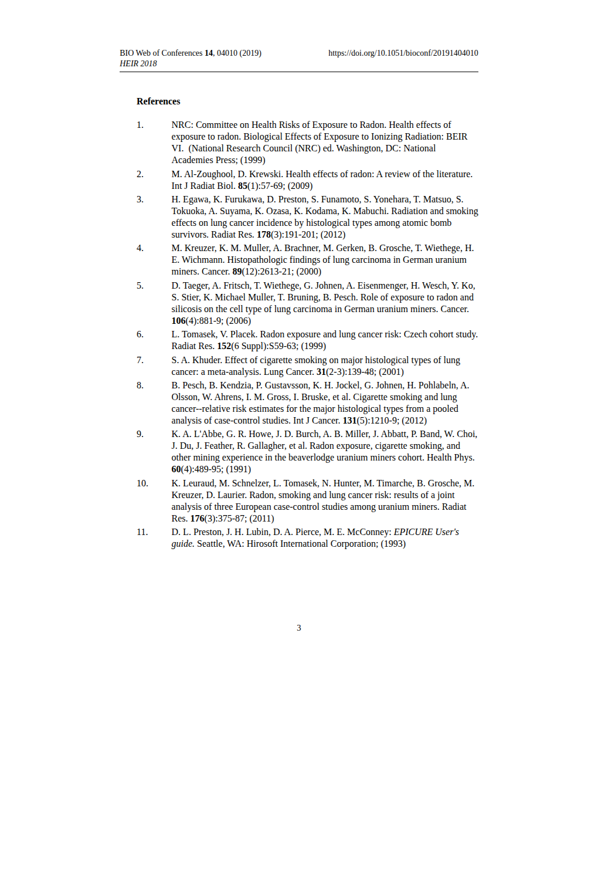BIO Web of Conferences 14, 04010 (2019) https://doi.org/10.1051/bioconf/20191404010
HEIR 2018
References
1. NRC: Committee on Health Risks of Exposure to Radon. Health effects of exposure to radon. Biological Effects of Exposure to Ionizing Radiation: BEIR VI. (National Research Council (NRC) ed. Washington, DC: National Academies Press; (1999)
2. M. Al-Zoughool, D. Krewski. Health effects of radon: A review of the literature. Int J Radiat Biol. 85(1):57-69; (2009)
3. H. Egawa, K. Furukawa, D. Preston, S. Funamoto, S. Yonehara, T. Matsuo, S. Tokuoka, A. Suyama, K. Ozasa, K. Kodama, K. Mabuchi. Radiation and smoking effects on lung cancer incidence by histological types among atomic bomb survivors. Radiat Res. 178(3):191-201; (2012)
4. M. Kreuzer, K. M. Muller, A. Brachner, M. Gerken, B. Grosche, T. Wiethege, H. E. Wichmann. Histopathologic findings of lung carcinoma in German uranium miners. Cancer. 89(12):2613-21; (2000)
5. D. Taeger, A. Fritsch, T. Wiethege, G. Johnen, A. Eisenmenger, H. Wesch, Y. Ko, S. Stier, K. Michael Muller, T. Bruning, B. Pesch. Role of exposure to radon and silicosis on the cell type of lung carcinoma in German uranium miners. Cancer. 106(4):881-9; (2006)
6. L. Tomasek, V. Placek. Radon exposure and lung cancer risk: Czech cohort study. Radiat Res. 152(6 Suppl):S59-63; (1999)
7. S. A. Khuder. Effect of cigarette smoking on major histological types of lung cancer: a meta-analysis. Lung Cancer. 31(2-3):139-48; (2001)
8. B. Pesch, B. Kendzia, P. Gustavsson, K. H. Jockel, G. Johnen, H. Pohlabeln, A. Olsson, W. Ahrens, I. M. Gross, I. Bruske, et al. Cigarette smoking and lung cancer--relative risk estimates for the major histological types from a pooled analysis of case-control studies. Int J Cancer. 131(5):1210-9; (2012)
9. K. A. L'Abbe, G. R. Howe, J. D. Burch, A. B. Miller, J. Abbatt, P. Band, W. Choi, J. Du, J. Feather, R. Gallagher, et al. Radon exposure, cigarette smoking, and other mining experience in the beaverlodge uranium miners cohort. Health Phys. 60(4):489-95; (1991)
10. K. Leuraud, M. Schnelzer, L. Tomasek, N. Hunter, M. Timarche, B. Grosche, M. Kreuzer, D. Laurier. Radon, smoking and lung cancer risk: results of a joint analysis of three European case-control studies among uranium miners. Radiat Res. 176(3):375-87; (2011)
11. D. L. Preston, J. H. Lubin, D. A. Pierce, M. E. McConney: EPICURE User's guide. Seattle, WA: Hirosoft International Corporation; (1993)
3